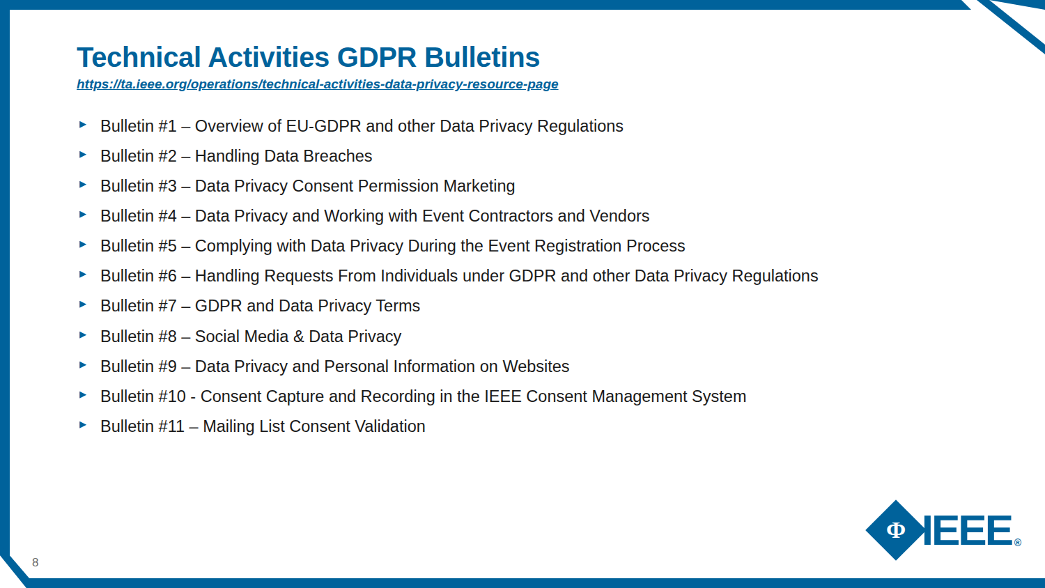Technical Activities GDPR Bulletins
https://ta.ieee.org/operations/technical-activities-data-privacy-resource-page
Bulletin #1 – Overview of EU-GDPR and other Data Privacy Regulations
Bulletin #2 – Handling Data Breaches
Bulletin #3 – Data Privacy Consent Permission Marketing
Bulletin #4 – Data Privacy and Working with Event Contractors and Vendors
Bulletin #5 – Complying with Data Privacy During the Event Registration Process
Bulletin #6 – Handling Requests From Individuals under GDPR and other Data Privacy Regulations
Bulletin #7 – GDPR and Data Privacy Terms
Bulletin #8 – Social Media & Data Privacy
Bulletin #9 – Data Privacy and Personal Information on Websites
Bulletin #10 - Consent Capture and Recording in the IEEE Consent Management System
Bulletin #11 – Mailing List Consent Validation
Φ
IEEE®
8